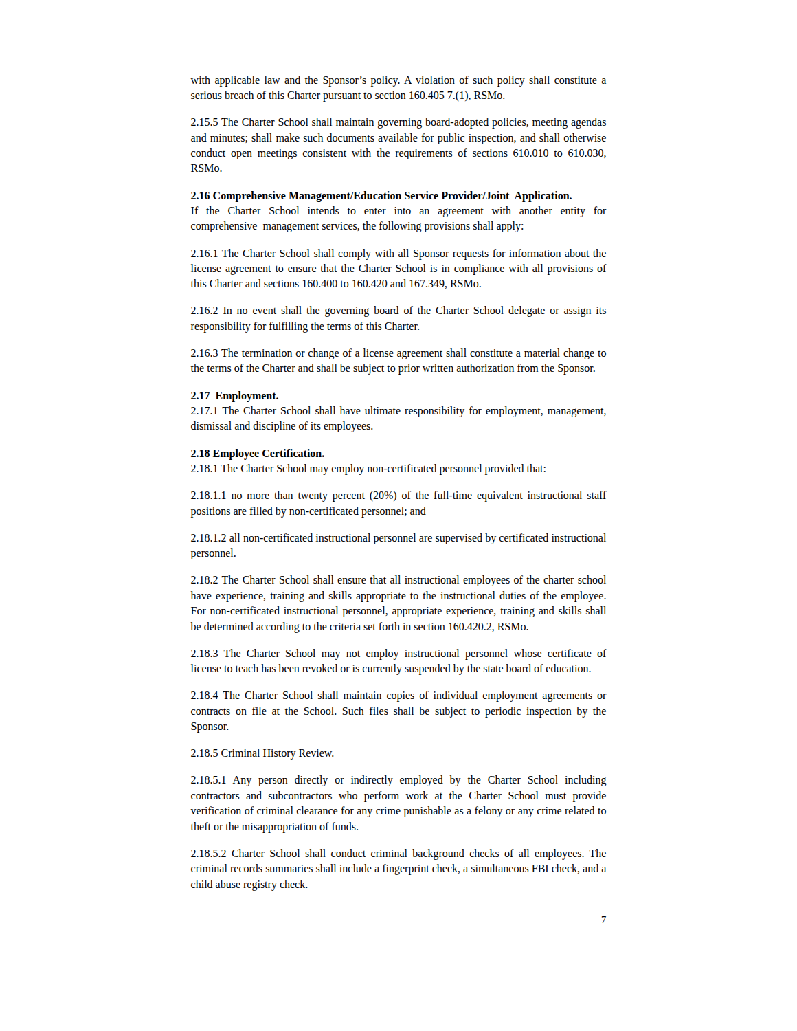with applicable law and the Sponsor’s policy. A violation of such policy shall constitute a serious breach of this Charter pursuant to section 160.405 7.(1), RSMo.
2.15.5 The Charter School shall maintain governing board-adopted policies, meeting agendas and minutes; shall make such documents available for public inspection, and shall otherwise conduct open meetings consistent with the requirements of sections 610.010 to 610.030, RSMo.
2.16 Comprehensive Management/Education Service Provider/Joint Application.
If the Charter School intends to enter into an agreement with another entity for comprehensive management services, the following provisions shall apply:
2.16.1 The Charter School shall comply with all Sponsor requests for information about the license agreement to ensure that the Charter School is in compliance with all provisions of this Charter and sections 160.400 to 160.420 and 167.349, RSMo.
2.16.2 In no event shall the governing board of the Charter School delegate or assign its responsibility for fulfilling the terms of this Charter.
2.16.3 The termination or change of a license agreement shall constitute a material change to the terms of the Charter and shall be subject to prior written authorization from the Sponsor.
2.17 Employment.
2.17.1 The Charter School shall have ultimate responsibility for employment, management, dismissal and discipline of its employees.
2.18 Employee Certification.
2.18.1 The Charter School may employ non-certificated personnel provided that:
2.18.1.1 no more than twenty percent (20%) of the full-time equivalent instructional staff positions are filled by non-certificated personnel; and
2.18.1.2 all non-certificated instructional personnel are supervised by certificated instructional personnel.
2.18.2 The Charter School shall ensure that all instructional employees of the charter school have experience, training and skills appropriate to the instructional duties of the employee. For non-certificated instructional personnel, appropriate experience, training and skills shall be determined according to the criteria set forth in section 160.420.2, RSMo.
2.18.3 The Charter School may not employ instructional personnel whose certificate of license to teach has been revoked or is currently suspended by the state board of education.
2.18.4 The Charter School shall maintain copies of individual employment agreements or contracts on file at the School. Such files shall be subject to periodic inspection by the Sponsor.
2.18.5 Criminal History Review.
2.18.5.1 Any person directly or indirectly employed by the Charter School including contractors and subcontractors who perform work at the Charter School must provide verification of criminal clearance for any crime punishable as a felony or any crime related to theft or the misappropriation of funds.
2.18.5.2 Charter School shall conduct criminal background checks of all employees. The criminal records summaries shall include a fingerprint check, a simultaneous FBI check, and a child abuse registry check.
7